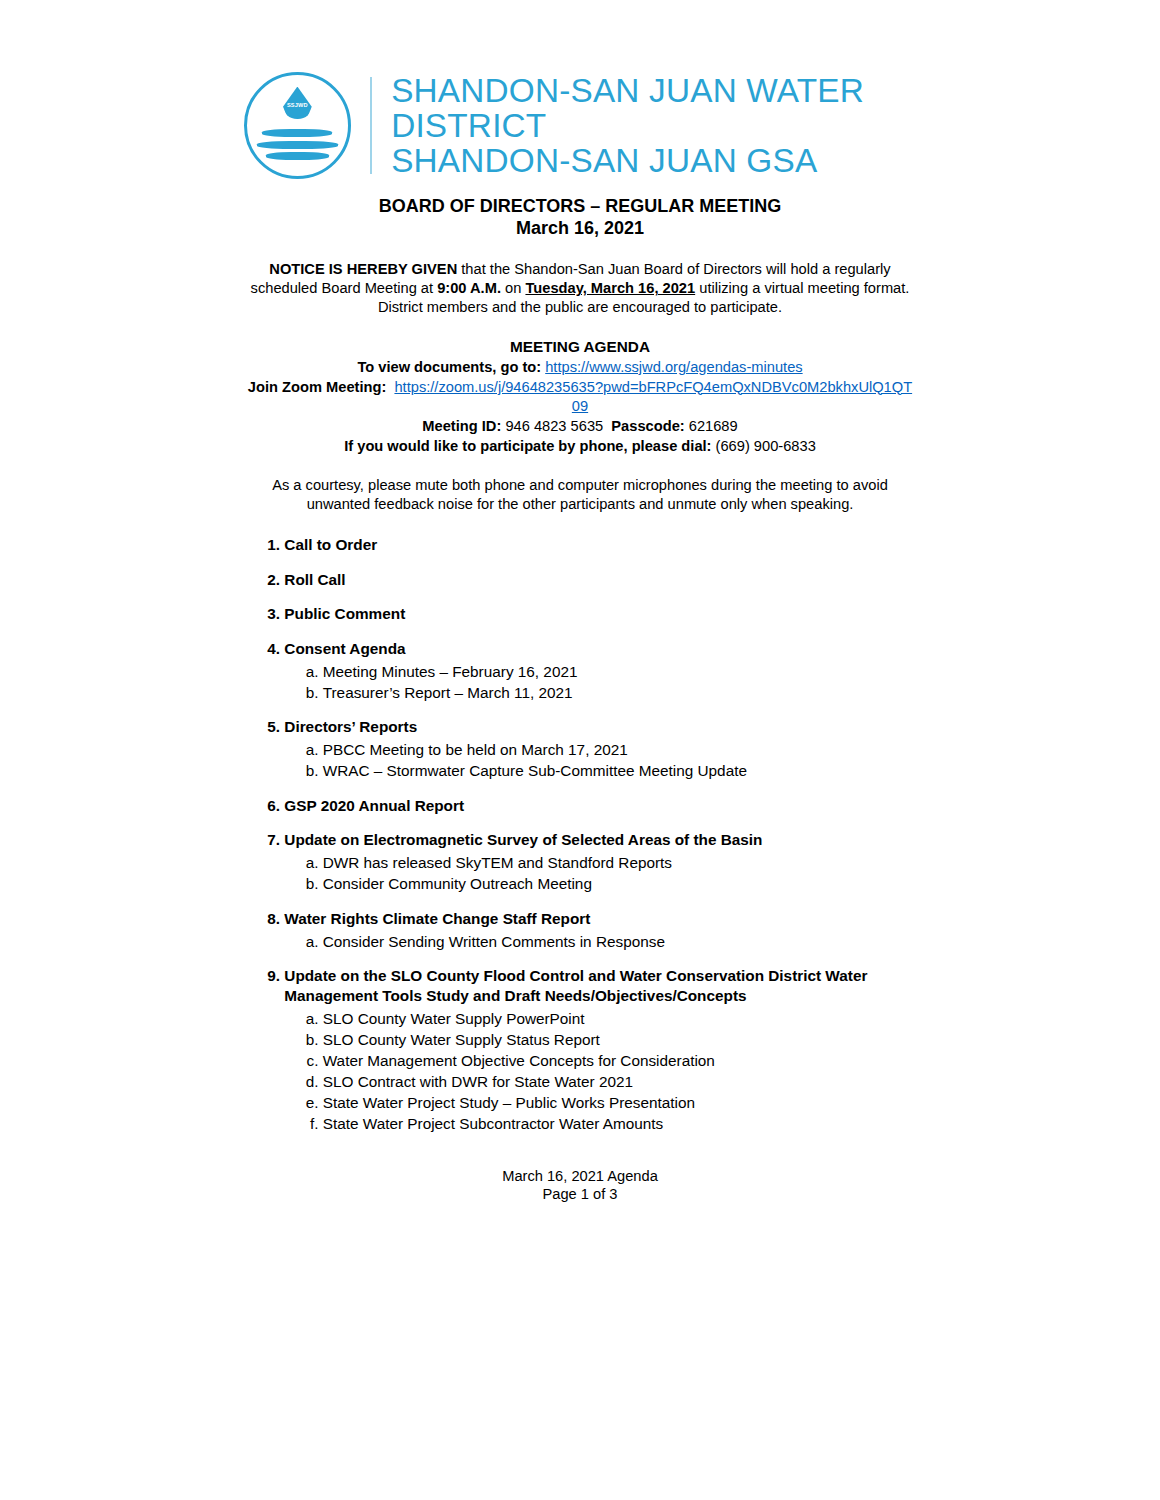SHANDON-SAN JUAN WATER DISTRICT
SHANDON-SAN JUAN GSA
BOARD OF DIRECTORS – REGULAR MEETING March 16, 2021
NOTICE IS HEREBY GIVEN that the Shandon-San Juan Board of Directors will hold a regularly scheduled Board Meeting at 9:00 A.M. on Tuesday, March 16, 2021 utilizing a virtual meeting format. District members and the public are encouraged to participate.
MEETING AGENDA
To view documents, go to: https://www.ssjwd.org/agendas-minutes
Join Zoom Meeting: https://zoom.us/j/94648235635?pwd=bFRPcFQ4emQxNDBVc0M2bkhxUlQ1QT09
Meeting ID: 946 4823 5635 Passcode: 621689
If you would like to participate by phone, please dial: (669) 900-6833
As a courtesy, please mute both phone and computer microphones during the meeting to avoid unwanted feedback noise for the other participants and unmute only when speaking.
Call to Order
Roll Call
Public Comment
Consent Agenda
Meeting Minutes – February 16, 2021
Treasurer’s Report – March 11, 2021
Directors’ Reports
PBCC Meeting to be held on March 17, 2021
WRAC – Stormwater Capture Sub-Committee Meeting Update
GSP 2020 Annual Report
Update on Electromagnetic Survey of Selected Areas of the Basin
DWR has released SkyTEM and Standford Reports
Consider Community Outreach Meeting
Water Rights Climate Change Staff Report
Consider Sending Written Comments in Response
Update on the SLO County Flood Control and Water Conservation District Water Management Tools Study and Draft Needs/Objectives/Concepts
SLO County Water Supply PowerPoint
SLO County Water Supply Status Report
Water Management Objective Concepts for Consideration
SLO Contract with DWR for State Water 2021
State Water Project Study – Public Works Presentation
State Water Project Subcontractor Water Amounts
March 16, 2021 Agenda
Page 1 of 3